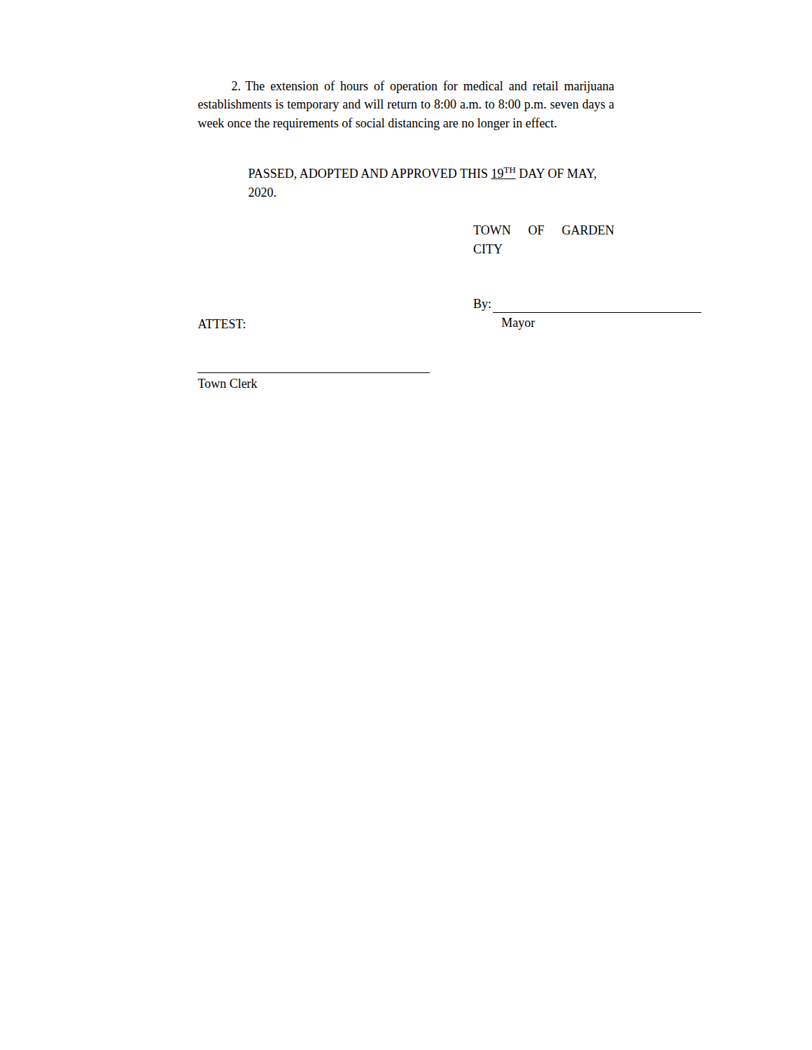2. The extension of hours of operation for medical and retail marijuana establishments is temporary and will return to 8:00 a.m. to 8:00 p.m. seven days a week once the requirements of social distancing are no longer in effect.
PASSED, ADOPTED AND APPROVED THIS 19TH DAY OF MAY, 2020.
TOWN OF GARDEN CITY
By:
Mayor
ATTEST:
Town Clerk